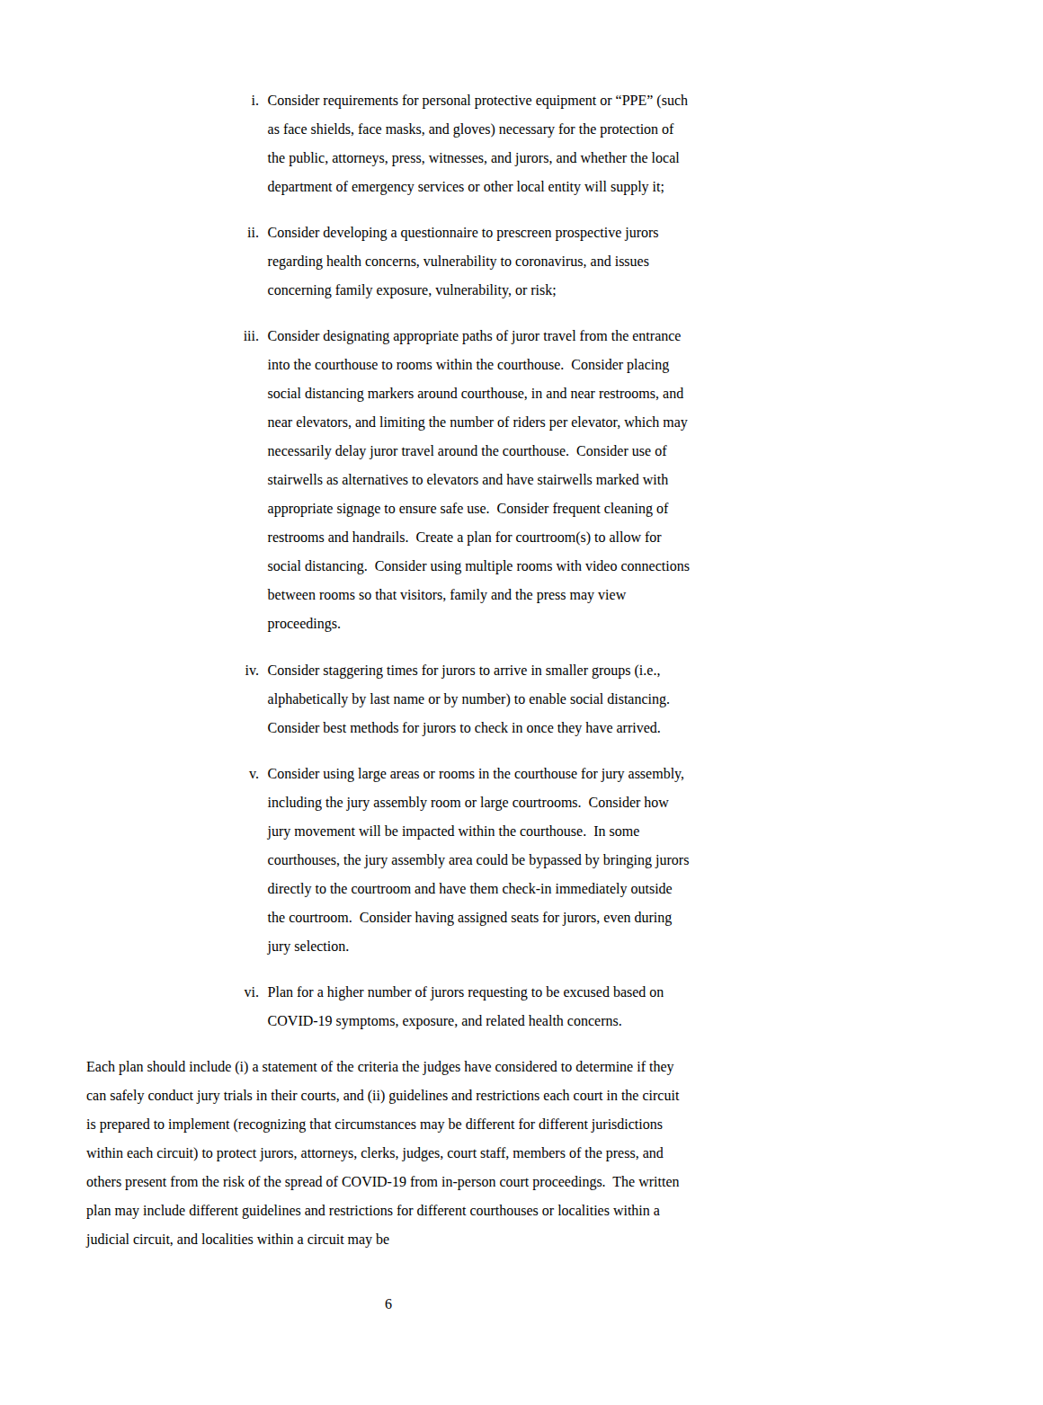i. Consider requirements for personal protective equipment or “PPE” (such as face shields, face masks, and gloves) necessary for the protection of the public, attorneys, press, witnesses, and jurors, and whether the local department of emergency services or other local entity will supply it;
ii. Consider developing a questionnaire to prescreen prospective jurors regarding health concerns, vulnerability to coronavirus, and issues concerning family exposure, vulnerability, or risk;
iii. Consider designating appropriate paths of juror travel from the entrance into the courthouse to rooms within the courthouse. Consider placing social distancing markers around courthouse, in and near restrooms, and near elevators, and limiting the number of riders per elevator, which may necessarily delay juror travel around the courthouse. Consider use of stairwells as alternatives to elevators and have stairwells marked with appropriate signage to ensure safe use. Consider frequent cleaning of restrooms and handrails. Create a plan for courtroom(s) to allow for social distancing. Consider using multiple rooms with video connections between rooms so that visitors, family and the press may view proceedings.
iv. Consider staggering times for jurors to arrive in smaller groups (i.e., alphabetically by last name or by number) to enable social distancing. Consider best methods for jurors to check in once they have arrived.
v. Consider using large areas or rooms in the courthouse for jury assembly, including the jury assembly room or large courtrooms. Consider how jury movement will be impacted within the courthouse. In some courthouses, the jury assembly area could be bypassed by bringing jurors directly to the courtroom and have them check-in immediately outside the courtroom. Consider having assigned seats for jurors, even during jury selection.
vi. Plan for a higher number of jurors requesting to be excused based on COVID-19 symptoms, exposure, and related health concerns.
Each plan should include (i) a statement of the criteria the judges have considered to determine if they can safely conduct jury trials in their courts, and (ii) guidelines and restrictions each court in the circuit is prepared to implement (recognizing that circumstances may be different for different jurisdictions within each circuit) to protect jurors, attorneys, clerks, judges, court staff, members of the press, and others present from the risk of the spread of COVID-19 from in-person court proceedings. The written plan may include different guidelines and restrictions for different courthouses or localities within a judicial circuit, and localities within a circuit may be
6